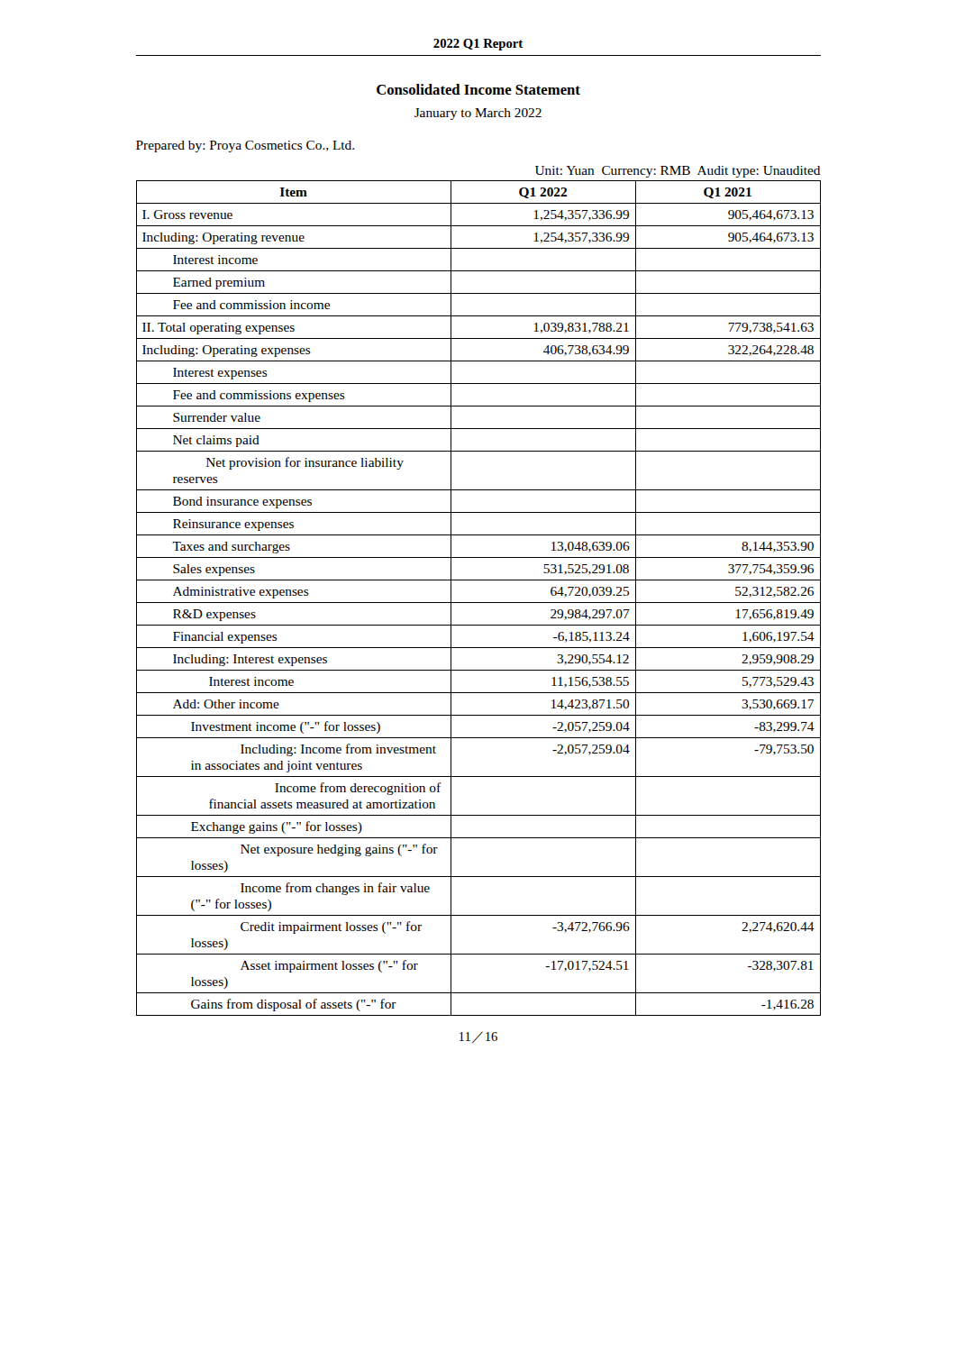2022 Q1 Report
Consolidated Income Statement
January to March 2022
Prepared by: Proya Cosmetics Co., Ltd.
Unit: Yuan Currency: RMB Audit type: Unaudited
| Item | Q1 2022 | Q1 2021 |
| --- | --- | --- |
| I. Gross revenue | 1,254,357,336.99 | 905,464,673.13 |
| Including: Operating revenue | 1,254,357,336.99 | 905,464,673.13 |
| Interest income | | |
| Earned premium | | |
| Fee and commission income | | |
| II. Total operating expenses | 1,039,831,788.21 | 779,738,541.63 |
| Including: Operating expenses | 406,738,634.99 | 322,264,228.48 |
| Interest expenses | | |
| Fee and commissions expenses | | |
| Surrender value | | |
| Net claims paid | | |
| Net provision for insurance liability reserves | | |
| Bond insurance expenses | | |
| Reinsurance expenses | | |
| Taxes and surcharges | 13,048,639.06 | 8,144,353.90 |
| Sales expenses | 531,525,291.08 | 377,754,359.96 |
| Administrative expenses | 64,720,039.25 | 52,312,582.26 |
| R&D expenses | 29,984,297.07 | 17,656,819.49 |
| Financial expenses | -6,185,113.24 | 1,606,197.54 |
| Including: Interest expenses | 3,290,554.12 | 2,959,908.29 |
| Interest income | 11,156,538.55 | 5,773,529.43 |
| Add: Other income | 14,423,871.50 | 3,530,669.17 |
| Investment income ("-" for losses) | -2,057,259.04 | -83,299.74 |
| Including: Income from investment in associates and joint ventures | -2,057,259.04 | -79,753.50 |
| Income from derecognition of financial assets measured at amortization | | |
| Exchange gains ("-" for losses) | | |
| Net exposure hedging gains ("-" for losses) | | |
| Income from changes in fair value ("-" for losses) | | |
| Credit impairment losses ("-" for losses) | -3,472,766.96 | 2,274,620.44 |
| Asset impairment losses ("-" for losses) | -17,017,524.51 | -328,307.81 |
| Gains from disposal of assets ("-" for | | -1,416.28 |
11／16